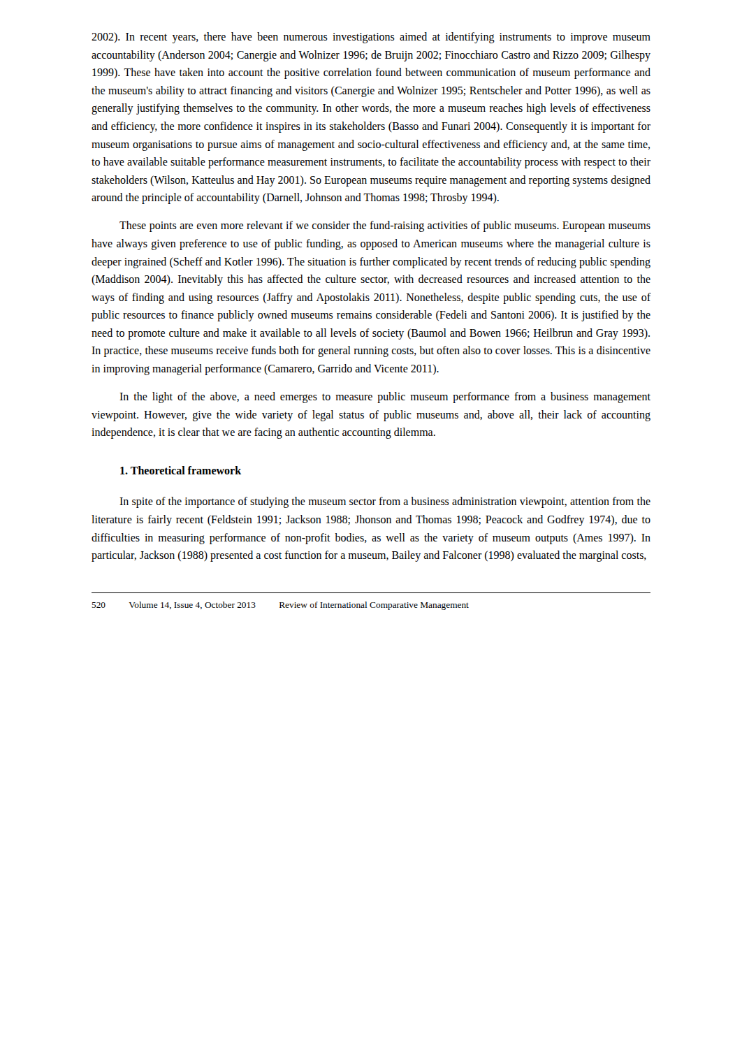2002). In recent years, there have been numerous investigations aimed at identifying instruments to improve museum accountability (Anderson 2004; Canergie and Wolnizer 1996; de Bruijn 2002; Finocchiaro Castro and Rizzo 2009; Gilhespy 1999). These have taken into account the positive correlation found between communication of museum performance and the museum's ability to attract financing and visitors (Canergie and Wolnizer 1995; Rentscheler and Potter 1996), as well as generally justifying themselves to the community. In other words, the more a museum reaches high levels of effectiveness and efficiency, the more confidence it inspires in its stakeholders (Basso and Funari 2004). Consequently it is important for museum organisations to pursue aims of management and socio-cultural effectiveness and efficiency and, at the same time, to have available suitable performance measurement instruments, to facilitate the accountability process with respect to their stakeholders (Wilson, Katteulus and Hay 2001). So European museums require management and reporting systems designed around the principle of accountability (Darnell, Johnson and Thomas 1998; Throsby 1994).
These points are even more relevant if we consider the fund-raising activities of public museums. European museums have always given preference to use of public funding, as opposed to American museums where the managerial culture is deeper ingrained (Scheff and Kotler 1996). The situation is further complicated by recent trends of reducing public spending (Maddison 2004). Inevitably this has affected the culture sector, with decreased resources and increased attention to the ways of finding and using resources (Jaffry and Apostolakis 2011). Nonetheless, despite public spending cuts, the use of public resources to finance publicly owned museums remains considerable (Fedeli and Santoni 2006). It is justified by the need to promote culture and make it available to all levels of society (Baumol and Bowen 1966; Heilbrun and Gray 1993). In practice, these museums receive funds both for general running costs, but often also to cover losses. This is a disincentive in improving managerial performance (Camarero, Garrido and Vicente 2011).
In the light of the above, a need emerges to measure public museum performance from a business management viewpoint. However, give the wide variety of legal status of public museums and, above all, their lack of accounting independence, it is clear that we are facing an authentic accounting dilemma.
1. Theoretical framework
In spite of the importance of studying the museum sector from a business administration viewpoint, attention from the literature is fairly recent (Feldstein 1991; Jackson 1988; Jhonson and Thomas 1998; Peacock and Godfrey 1974), due to difficulties in measuring performance of non-profit bodies, as well as the variety of museum outputs (Ames 1997). In particular, Jackson (1988) presented a cost function for a museum, Bailey and Falconer (1998) evaluated the marginal costs,
520 Volume 14, Issue 4, October 2013 Review of International Comparative Management